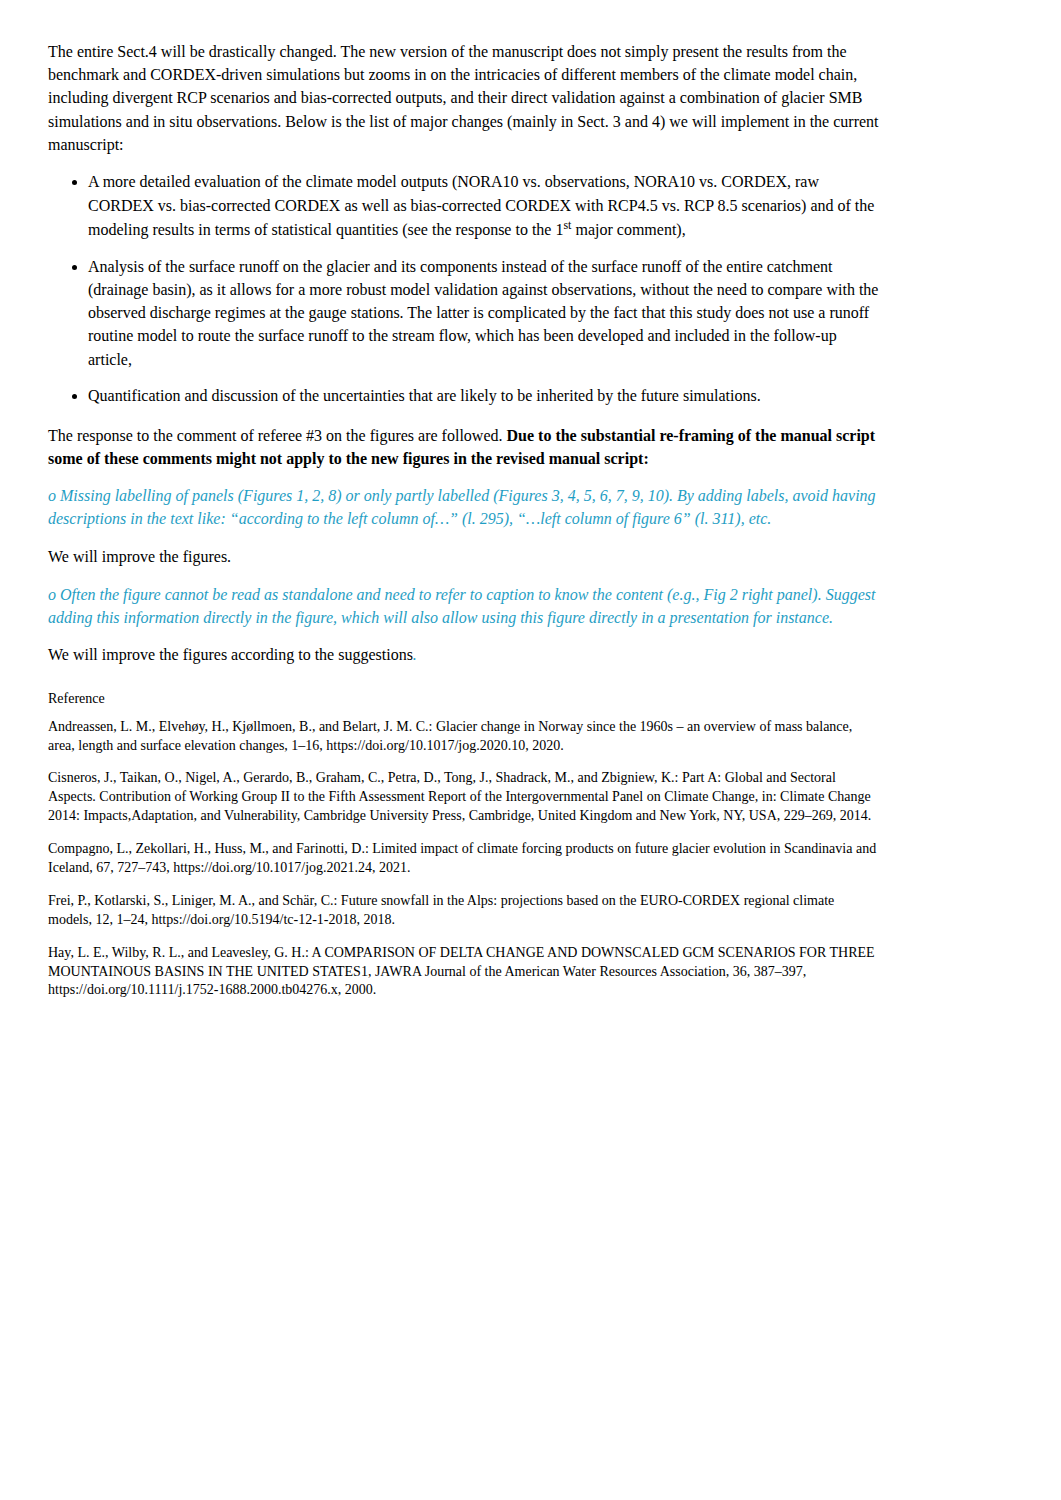The entire Sect.4 will be drastically changed. The new version of the manuscript does not simply present the results from the benchmark and CORDEX-driven simulations but zooms in on the intricacies of different members of the climate model chain, including divergent RCP scenarios and bias-corrected outputs, and their direct validation against a combination of glacier SMB simulations and in situ observations. Below is the list of major changes (mainly in Sect. 3 and 4) we will implement in the current manuscript:
A more detailed evaluation of the climate model outputs (NORA10 vs. observations, NORA10 vs. CORDEX, raw CORDEX vs. bias-corrected CORDEX as well as bias-corrected CORDEX with RCP4.5 vs. RCP 8.5 scenarios) and of the modeling results in terms of statistical quantities (see the response to the 1st major comment),
Analysis of the surface runoff on the glacier and its components instead of the surface runoff of the entire catchment (drainage basin), as it allows for a more robust model validation against observations, without the need to compare with the observed discharge regimes at the gauge stations. The latter is complicated by the fact that this study does not use a runoff routine model to route the surface runoff to the stream flow, which has been developed and included in the follow-up article,
Quantification and discussion of the uncertainties that are likely to be inherited by the future simulations.
The response to the comment of referee #3 on the figures are followed. Due to the substantial re-framing of the manual script some of these comments might not apply to the new figures in the revised manual script:
o Missing labelling of panels (Figures 1, 2, 8) or only partly labelled (Figures 3, 4, 5, 6, 7, 9, 10). By adding labels, avoid having descriptions in the text like: “according to the left column of…” (l. 295), “…left column of figure 6” (l. 311), etc.
We will improve the figures.
o Often the figure cannot be read as standalone and need to refer to caption to know the content (e.g., Fig 2 right panel). Suggest adding this information directly in the figure, which will also allow using this figure directly in a presentation for instance.
We will improve the figures according to the suggestions.
Reference
Andreassen, L. M., Elvehøy, H., Kjøllmoen, B., and Belart, J. M. C.: Glacier change in Norway since the 1960s – an overview of mass balance, area, length and surface elevation changes, 1–16, https://doi.org/10.1017/jog.2020.10, 2020.
Cisneros, J., Taikan, O., Nigel, A., Gerardo, B., Graham, C., Petra, D., Tong, J., Shadrack, M., and Zbigniew, K.: Part A: Global and Sectoral Aspects. Contribution of Working Group II to the Fifth Assessment Report of the Intergovernmental Panel on Climate Change, in: Climate Change 2014: Impacts,Adaptation, and Vulnerability, Cambridge University Press, Cambridge, United Kingdom and New York, NY, USA, 229–269, 2014.
Compagno, L., Zekollari, H., Huss, M., and Farinotti, D.: Limited impact of climate forcing products on future glacier evolution in Scandinavia and Iceland, 67, 727–743, https://doi.org/10.1017/jog.2021.24, 2021.
Frei, P., Kotlarski, S., Liniger, M. A., and Schär, C.: Future snowfall in the Alps: projections based on the EURO-CORDEX regional climate models, 12, 1–24, https://doi.org/10.5194/tc-12-1-2018, 2018.
Hay, L. E., Wilby, R. L., and Leavesley, G. H.: A COMPARISON OF DELTA CHANGE AND DOWNSCALED GCM SCENARIOS FOR THREE MOUNTAINOUS BASINS IN THE UNITED STATES1, JAWRA Journal of the American Water Resources Association, 36, 387–397, https://doi.org/10.1111/j.1752-1688.2000.tb04276.x, 2000.